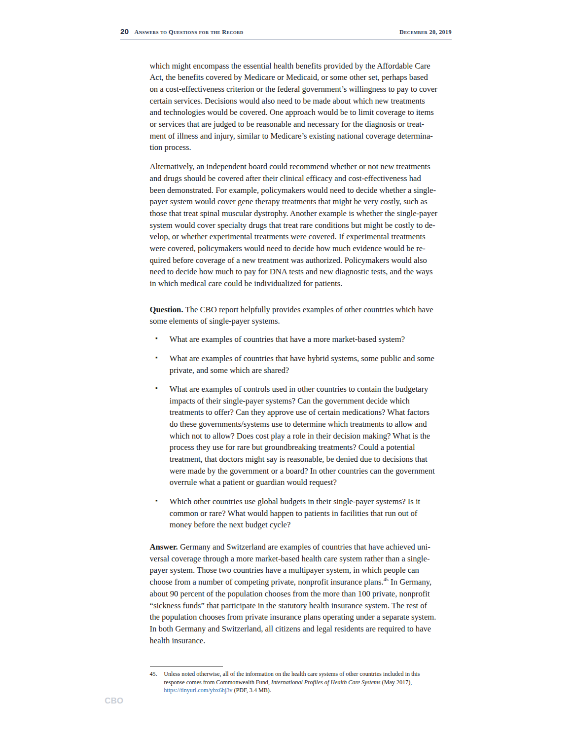20 Answers to Questions for the Record
December 20, 2019
which might encompass the essential health benefits provided by the Affordable Care Act, the benefits covered by Medicare or Medicaid, or some other set, perhaps based on a cost-effectiveness criterion or the federal government’s willingness to pay to cover certain services. Decisions would also need to be made about which new treatments and technologies would be covered. One approach would be to limit coverage to items or services that are judged to be reasonable and necessary for the diagnosis or treatment of illness and injury, similar to Medicare’s existing national coverage determination process.
Alternatively, an independent board could recommend whether or not new treatments and drugs should be covered after their clinical efficacy and cost-effectiveness had been demonstrated. For example, policymakers would need to decide whether a single-payer system would cover gene therapy treatments that might be very costly, such as those that treat spinal muscular dystrophy. Another example is whether the single-payer system would cover specialty drugs that treat rare conditions but might be costly to develop, or whether experimental treatments were covered. If experimental treatments were covered, policymakers would need to decide how much evidence would be required before coverage of a new treatment was authorized. Policymakers would also need to decide how much to pay for DNA tests and new diagnostic tests, and the ways in which medical care could be individualized for patients.
Question. The CBO report helpfully provides examples of other countries which have some elements of single-payer systems.
What are examples of countries that have a more market-based system?
What are examples of countries that have hybrid systems, some public and some private, and some which are shared?
What are examples of controls used in other countries to contain the budgetary impacts of their single-payer systems? Can the government decide which treatments to offer? Can they approve use of certain medications? What factors do these governments/systems use to determine which treatments to allow and which not to allow? Does cost play a role in their decision making? What is the process they use for rare but groundbreaking treatments? Could a potential treatment, that doctors might say is reasonable, be denied due to decisions that were made by the government or a board? In other countries can the government overrule what a patient or guardian would request?
Which other countries use global budgets in their single-payer systems? Is it common or rare? What would happen to patients in facilities that run out of money before the next budget cycle?
Answer. Germany and Switzerland are examples of countries that have achieved universal coverage through a more market-based health care system rather than a single-payer system. Those two countries have a multipayer system, in which people can choose from a number of competing private, nonprofit insurance plans.45 In Germany, about 90 percent of the population chooses from the more than 100 private, nonprofit “sickness funds” that participate in the statutory health insurance system. The rest of the population chooses from private insurance plans operating under a separate system. In both Germany and Switzerland, all citizens and legal residents are required to have health insurance.
45.
Unless noted otherwise, all of the information on the health care systems of other countries included in this response comes from Commonwealth Fund, International Profiles of Health Care Systems (May 2017), https://tinyurl.com/ybx6hj3v (PDF, 3.4 MB).
CBO